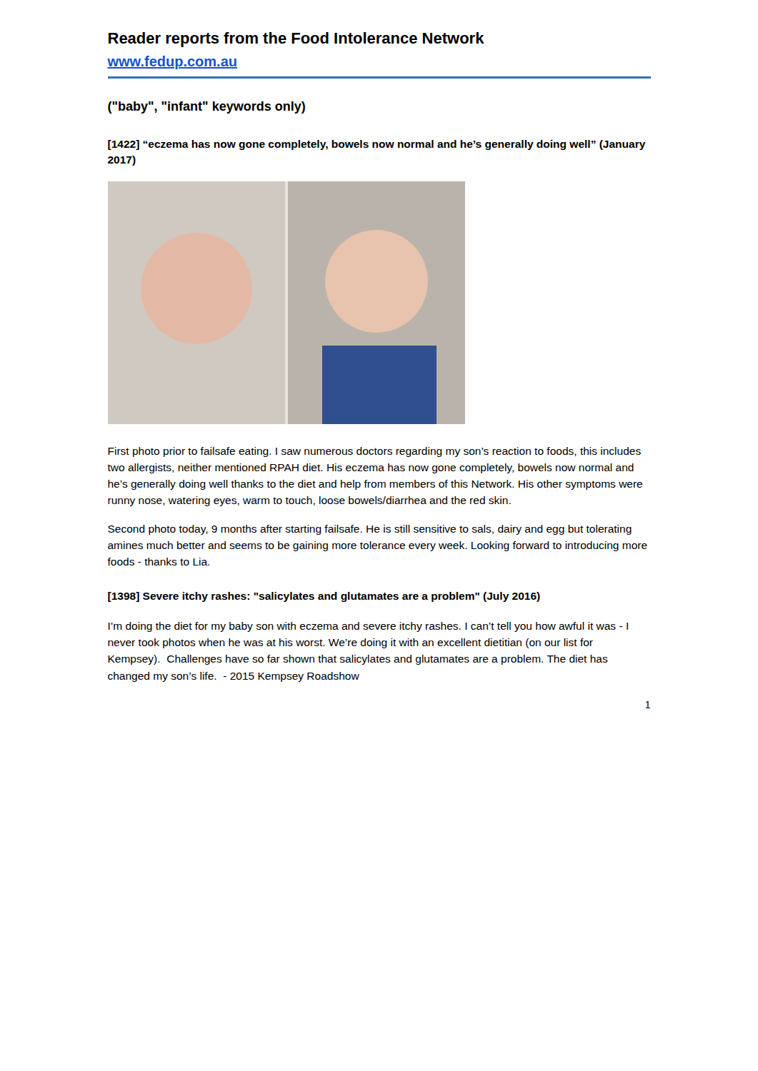Reader reports from the Food Intolerance Network
www.fedup.com.au
("baby", "infant" keywords only)
[1422] “eczema has now gone completely, bowels now normal and he’s generally doing well” (January 2017)
First photo prior to failsafe eating. I saw numerous doctors regarding my son’s reaction to foods, this includes two allergists, neither mentioned RPAH diet. His eczema has now gone completely, bowels now normal and he’s generally doing well thanks to the diet and help from members of this Network. His other symptoms were runny nose, watering eyes, warm to touch, loose bowels/diarrhea and the red skin.
Second photo today, 9 months after starting failsafe. He is still sensitive to sals, dairy and egg but tolerating amines much better and seems to be gaining more tolerance every week. Looking forward to introducing more foods - thanks to Lia.
[1398] Severe itchy rashes: "salicylates and glutamates are a problem" (July 2016)
I’m doing the diet for my baby son with eczema and severe itchy rashes. I can’t tell you how awful it was - I never took photos when he was at his worst. We’re doing it with an excellent dietitian (on our list for Kempsey). Challenges have so far shown that salicylates and glutamates are a problem. The diet has changed my son’s life. - 2015 Kempsey Roadshow
1